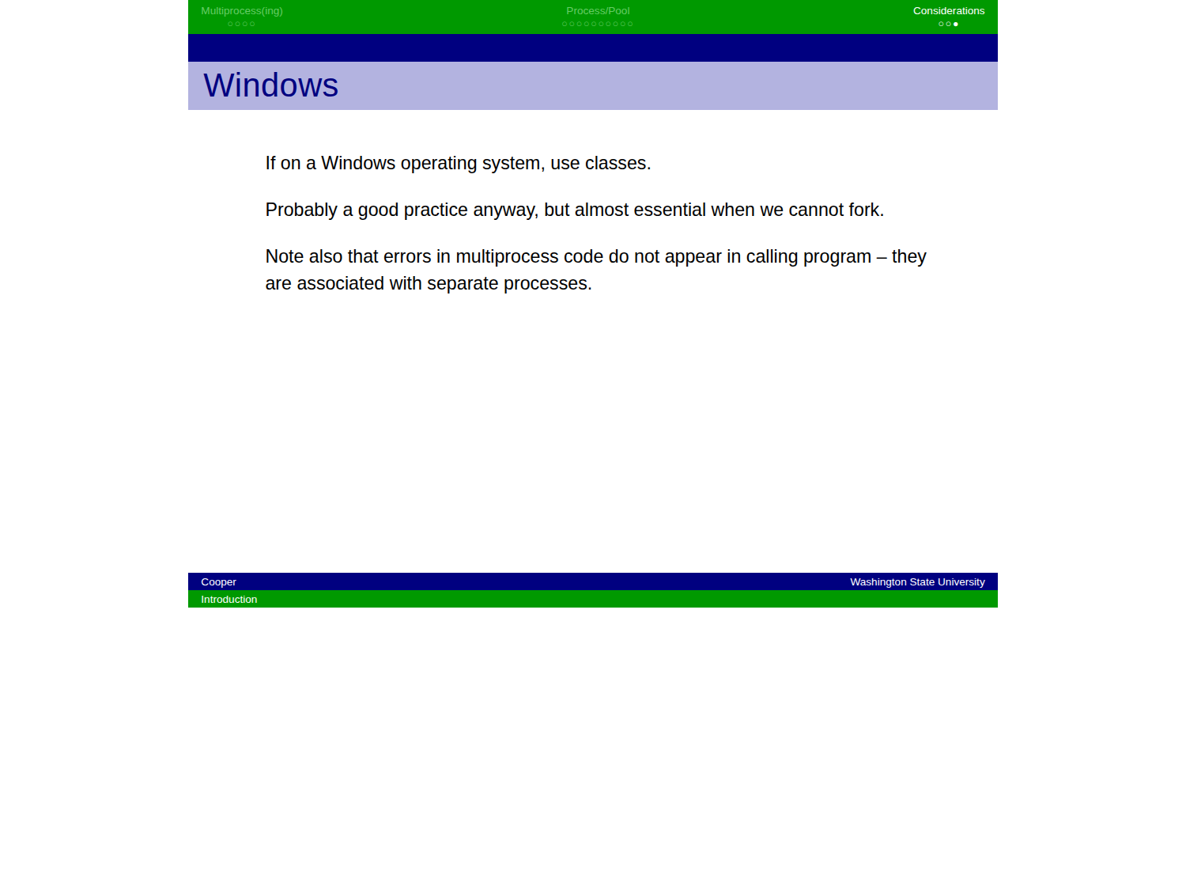Multiprocess(ing) ○○○○
Process/Pool ○○○○○○○○○○
Considerations ○○●
Windows
If on a Windows operating system, use classes.
Probably a good practice anyway, but almost essential when we cannot fork.
Note also that errors in multiprocess code do not appear in calling program – they are associated with separate processes.
Cooper Washington State University
Introduction